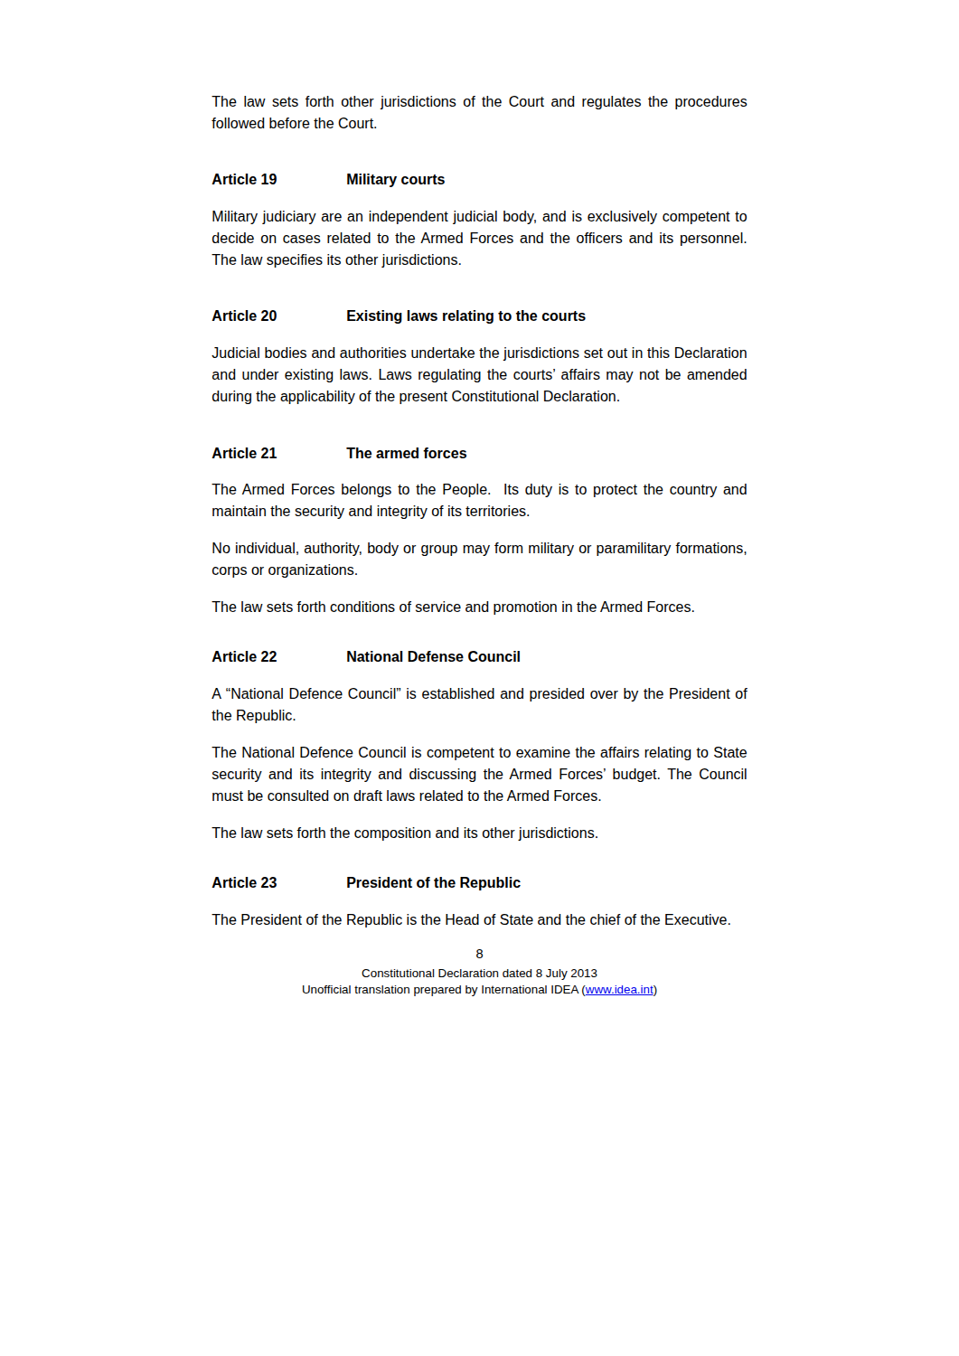The law sets forth other jurisdictions of the Court and regulates the procedures followed before the Court.
Article 19 Military courts
Military judiciary are an independent judicial body, and is exclusively competent to decide on cases related to the Armed Forces and the officers and its personnel. The law specifies its other jurisdictions.
Article 20 Existing laws relating to the courts
Judicial bodies and authorities undertake the jurisdictions set out in this Declaration and under existing laws. Laws regulating the courts’ affairs may not be amended during the applicability of the present Constitutional Declaration.
Article 21 The armed forces
The Armed Forces belongs to the People. Its duty is to protect the country and maintain the security and integrity of its territories.
No individual, authority, body or group may form military or paramilitary formations, corps or organizations.
The law sets forth conditions of service and promotion in the Armed Forces.
Article 22 National Defense Council
A “National Defence Council” is established and presided over by the President of the Republic.
The National Defence Council is competent to examine the affairs relating to State security and its integrity and discussing the Armed Forces’ budget. The Council must be consulted on draft laws related to the Armed Forces.
The law sets forth the composition and its other jurisdictions.
Article 23 President of the Republic
The President of the Republic is the Head of State and the chief of the Executive.
8
Constitutional Declaration dated 8 July 2013
Unofficial translation prepared by International IDEA (www.idea.int)